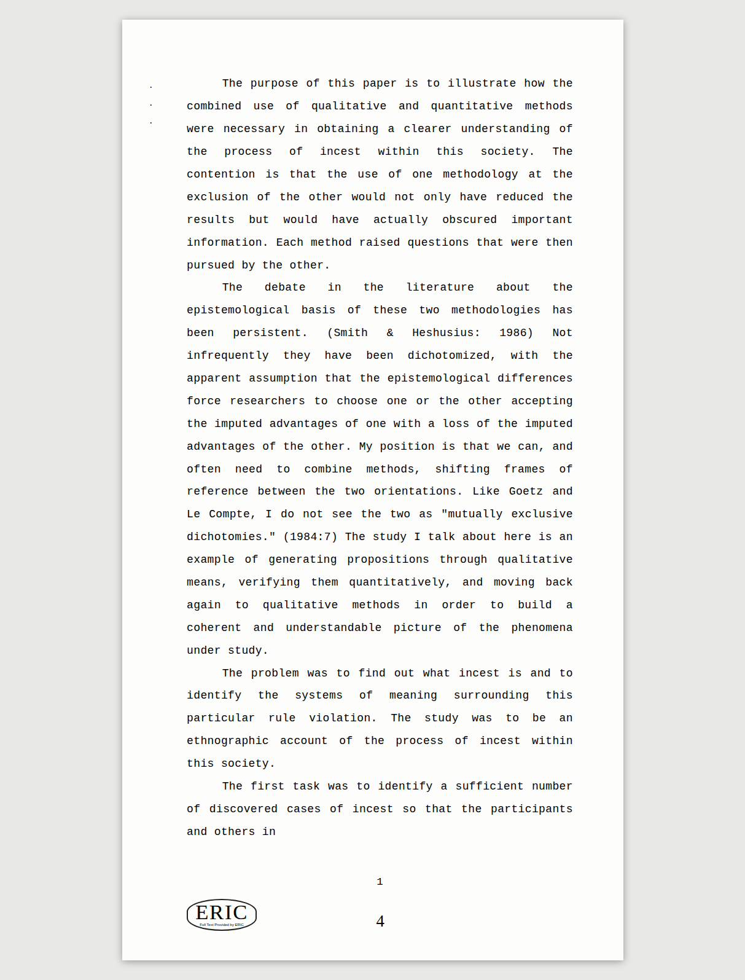. . .
The purpose of this paper is to illustrate how the combined use of qualitative and quantitative methods were necessary in obtaining a clearer understanding of the process of incest within this society. The contention is that the use of one methodology at the exclusion of the other would not only have reduced the results but would have actually obscured important information. Each method raised questions that were then pursued by the other.
The debate in the literature about the epistemological basis of these two methodologies has been persistent. (Smith & Heshusius: 1986) Not infrequently they have been dichotomized, with the apparent assumption that the epistemological differences force researchers to choose one or the other accepting the imputed advantages of one with a loss of the imputed advantages of the other. My position is that we can, and often need to combine methods, shifting frames of reference between the two orientations. Like Goetz and Le Compte, I do not see the two as "mutually exclusive dichotomies." (1984:7) The study I talk about here is an example of generating propositions through qualitative means, verifying them quantitatively, and moving back again to qualitative methods in order to build a coherent and understandable picture of the phenomena under study.
The problem was to find out what incest is and to identify the systems of meaning surrounding this particular rule violation. The study was to be an ethnographic account of the process of incest within this society.
The first task was to identify a sufficient number of discovered cases of incest so that the participants and others in
1
ERICFull Text Provided by ERIC
4